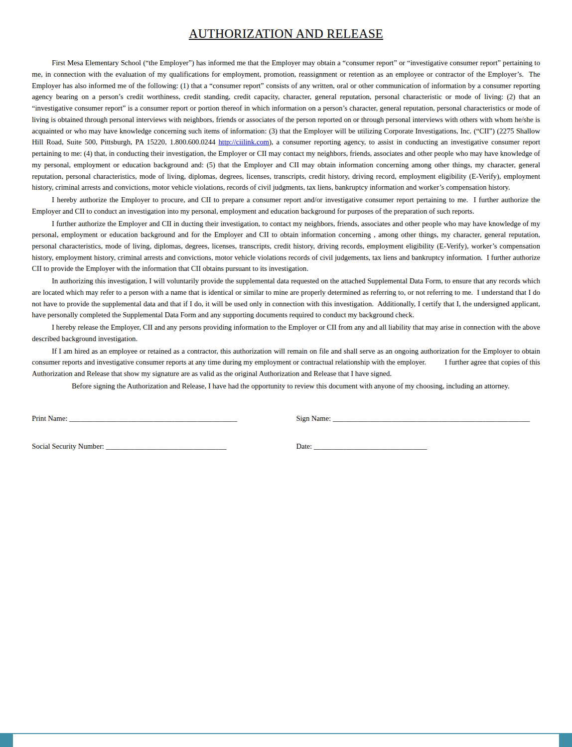AUTHORIZATION AND RELEASE
First Mesa Elementary School (“the Employer”) has informed me that the Employer may obtain a “consumer report” or “investigative consumer report” pertaining to me, in connection with the evaluation of my qualifications for employment, promotion, reassignment or retention as an employee or contractor of the Employer’s. The Employer has also informed me of the following: (1) that a “consumer report” consists of any written, oral or other communication of information by a consumer reporting agency bearing on a person’s credit worthiness, credit standing, credit capacity, character, general reputation, personal characteristic or mode of living: (2) that an “investigative consumer report” is a consumer report or portion thereof in which information on a person’s character, general reputation, personal characteristics or mode of living is obtained through personal interviews with neighbors, friends or associates of the person reported on or through personal interviews with others with whom he/she is acquainted or who may have knowledge concerning such items of information: (3) that the Employer will be utilizing Corporate Investigations, Inc. (“CII”) (2275 Shallow Hill Road, Suite 500, Pittsburgh, PA 15220, 1.800.600.0244 http://ciilink.com), a consumer reporting agency, to assist in conducting an investigative consumer report pertaining to me: (4) that, in conducting their investigation, the Employer or CII may contact my neighbors, friends, associates and other people who may have knowledge of my personal, employment or education background and: (5) that the Employer and CII may obtain information concerning among other things, my character, general reputation, personal characteristics, mode of living, diplomas, degrees, licenses, transcripts, credit history, driving record, employment eligibility (E-Verify), employment history, criminal arrests and convictions, motor vehicle violations, records of civil judgments, tax liens, bankruptcy information and worker’s compensation history.
I hereby authorize the Employer to procure, and CII to prepare a consumer report and/or investigative consumer report pertaining to me. I further authorize the Employer and CII to conduct an investigation into my personal, employment and education background for purposes of the preparation of such reports.
I further authorize the Employer and CII in ducting their investigation, to contact my neighbors, friends, associates and other people who may have knowledge of my personal, employment or education background and for the Employer and CII to obtain information concerning , among other things, my character, general reputation, personal characteristics, mode of living, diplomas, degrees, licenses, transcripts, credit history, driving records, employment eligibility (E-Verify), worker’s compensation history, employment history, criminal arrests and convictions, motor vehicle violations records of civil judgements, tax liens and bankruptcy information. I further authorize CII to provide the Employer with the information that CII obtains pursuant to its investigation.
In authorizing this investigation, I will voluntarily provide the supplemental data requested on the attached Supplemental Data Form, to ensure that any records which are located which may refer to a person with a name that is identical or similar to mine are properly determined as referring to, or not referring to me. I understand that I do not have to provide the supplemental data and that if I do, it will be used only in connection with this investigation. Additionally, I certify that I, the undersigned applicant, have personally completed the Supplemental Data Form and any supporting documents required to conduct my background check.
I hereby release the Employer, CII and any persons providing information to the Employer or CII from any and all liability that may arise in connection with the above described background investigation.
If I am hired as an employee or retained as a contractor, this authorization will remain on file and shall serve as an ongoing authorization for the Employer to obtain consumer reports and investigative consumer reports at any time during my employment or contractual relationship with the employer. I further agree that copies of this Authorization and Release that show my signature are as valid as the original Authorization and Release that I have signed.
Before signing the Authorization and Release, I have had the opportunity to review this document with anyone of my choosing, including an attorney.
| Print Name: ______________________________________________ | | Sign Name: ______________________________________________________ |
| Social Security Number: _________________________________ | | Date: _______________________________ |